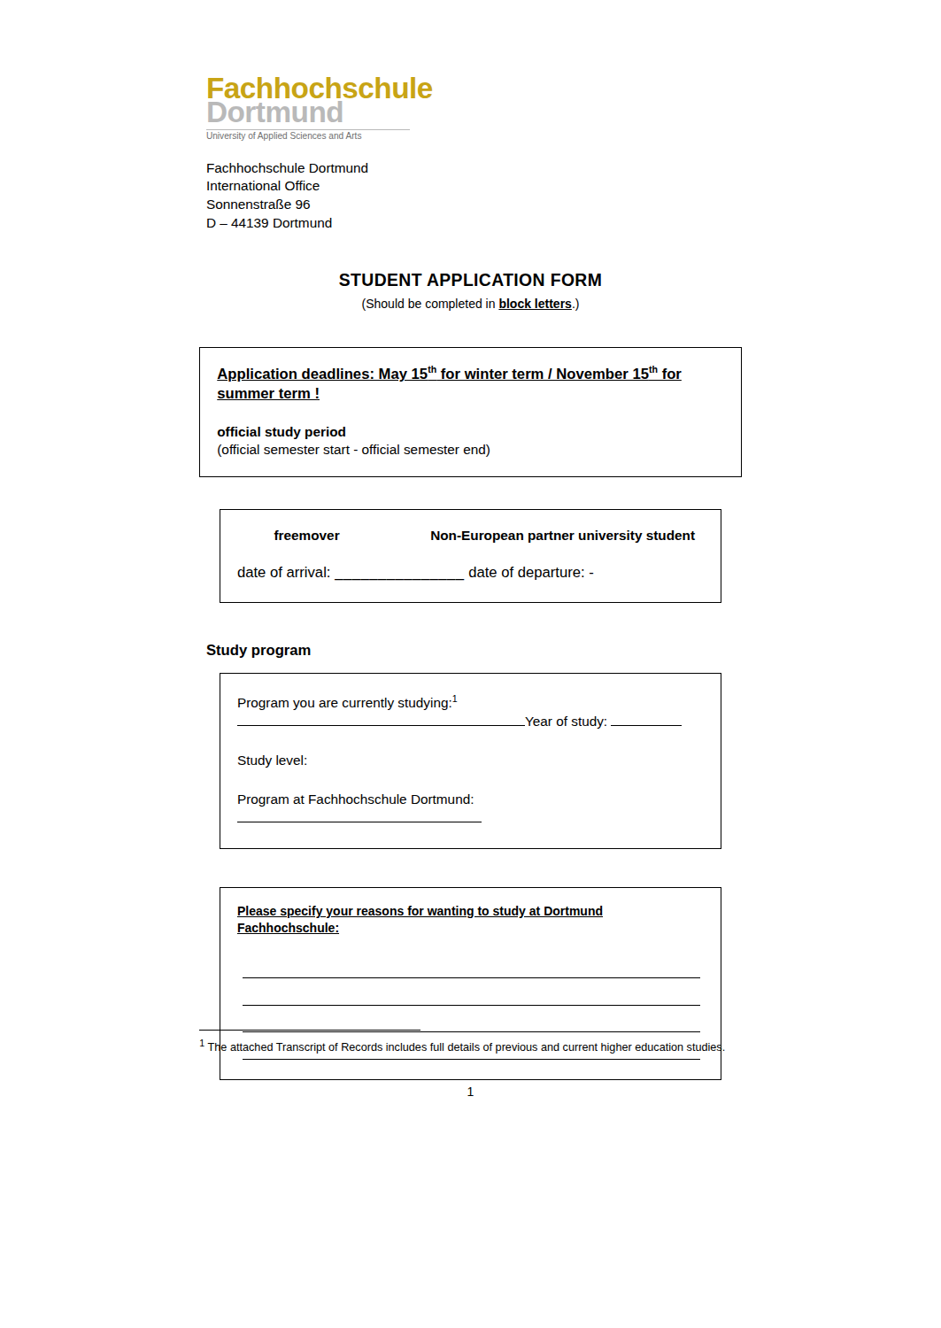Fachhochschule Dortmund University of Applied Sciences and Arts
Fachhochschule Dortmund
International Office
Sonnenstraße 96
D – 44139 Dortmund
STUDENT APPLICATION FORM
(Should be completed in block letters.)
Application deadlines: May 15th for winter term / November 15th for summer term !
official study period
(official semester start - official semester end)
freemover Non-European partner university student
date of arrival: _______________ date of departure: -
Study program
Program you are currently studying:1 Year of study:
Study level:
Program at Fachhochschule Dortmund:
Please specify your reasons for wanting to study at Dortmund Fachhochschule:
1 The attached Transcript of Records includes full details of previous and current higher education studies.
1